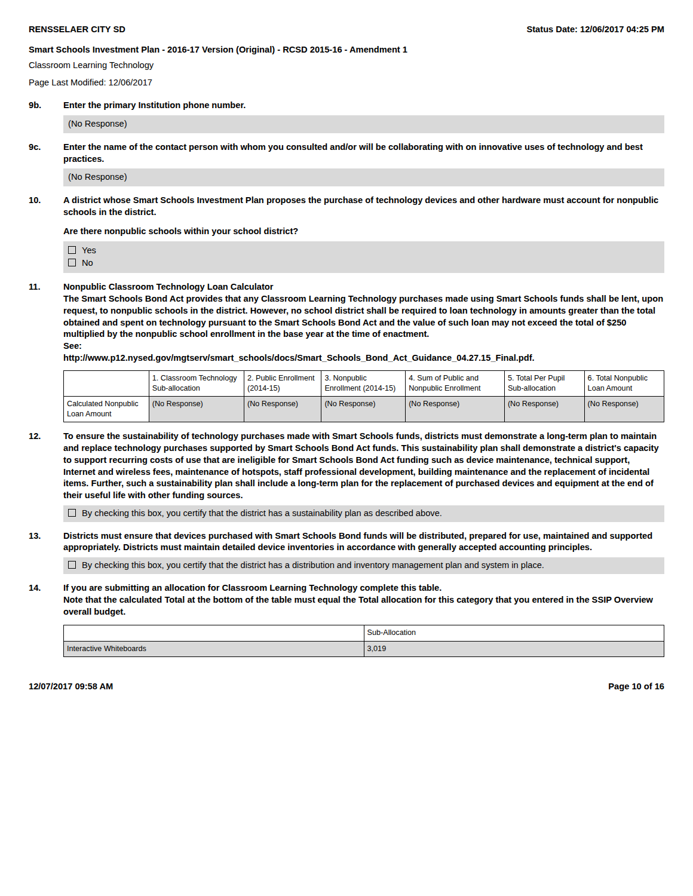RENSSELAER CITY SD
Status Date: 12/06/2017 04:25 PM
Smart Schools Investment Plan - 2016-17 Version (Original) - RCSD 2015-16 - Amendment 1
Classroom Learning Technology
Page Last Modified: 12/06/2017
9b.
Enter the primary Institution phone number.
(No Response)
9c.
Enter the name of the contact person with whom you consulted and/or will be collaborating with on innovative uses of technology and best practices.
(No Response)
10.
A district whose Smart Schools Investment Plan proposes the purchase of technology devices and other hardware must account for nonpublic schools in the district.
Are there nonpublic schools within your school district?
Yes
No
11.
Nonpublic Classroom Technology Loan Calculator
The Smart Schools Bond Act provides that any Classroom Learning Technology purchases made using Smart Schools funds shall be lent, upon request, to nonpublic schools in the district. However, no school district shall be required to loan technology in amounts greater than the total obtained and spent on technology pursuant to the Smart Schools Bond Act and the value of such loan may not exceed the total of $250 multiplied by the nonpublic school enrollment in the base year at the time of enactment.
See:
http://www.p12.nysed.gov/mgtserv/smart_schools/docs/Smart_Schools_Bond_Act_Guidance_04.27.15_Final.pdf.
| | 1. Classroom Technology Sub-allocation | 2. Public Enrollment (2014-15) | 3. Nonpublic Enrollment (2014-15) | 4. Sum of Public and Nonpublic Enrollment | 5. Total Per Pupil Sub-allocation | 6. Total Nonpublic Loan Amount |
| --- | --- | --- | --- | --- | --- | --- |
| Calculated Nonpublic Loan Amount | (No Response) | (No Response) | (No Response) | (No Response) | (No Response) | (No Response) |
12.
To ensure the sustainability of technology purchases made with Smart Schools funds, districts must demonstrate a long-term plan to maintain and replace technology purchases supported by Smart Schools Bond Act funds. This sustainability plan shall demonstrate a district's capacity to support recurring costs of use that are ineligible for Smart Schools Bond Act funding such as device maintenance, technical support, Internet and wireless fees, maintenance of hotspots, staff professional development, building maintenance and the replacement of incidental items. Further, such a sustainability plan shall include a long-term plan for the replacement of purchased devices and equipment at the end of their useful life with other funding sources.
By checking this box, you certify that the district has a sustainability plan as described above.
13.
Districts must ensure that devices purchased with Smart Schools Bond funds will be distributed, prepared for use, maintained and supported appropriately. Districts must maintain detailed device inventories in accordance with generally accepted accounting principles.
By checking this box, you certify that the district has a distribution and inventory management plan and system in place.
14.
If you are submitting an allocation for Classroom Learning Technology complete this table.
Note that the calculated Total at the bottom of the table must equal the Total allocation for this category that you entered in the SSIP Overview overall budget.
| | Sub-Allocation |
| --- | --- |
| Interactive Whiteboards | 3,019 |
12/07/2017 09:58 AM
Page 10 of 16